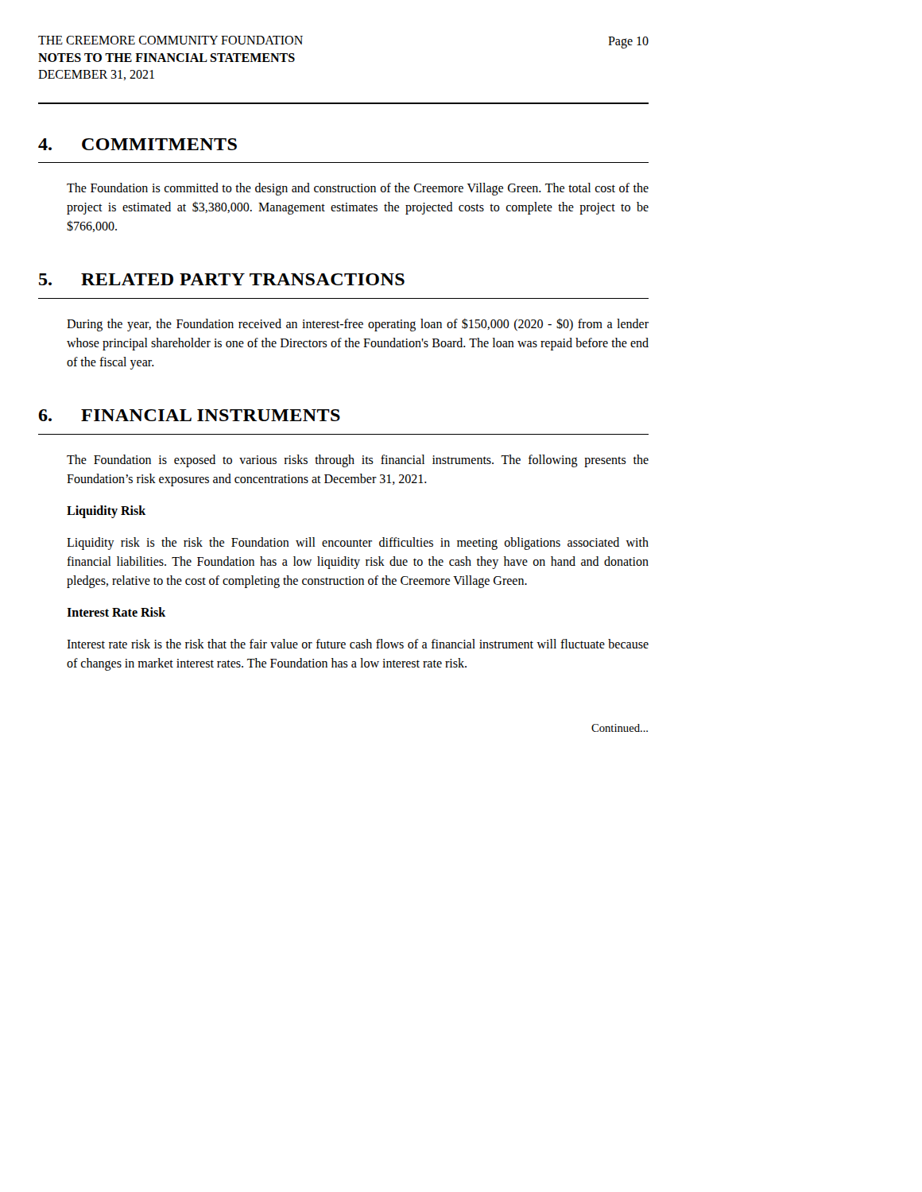The Creemore Community Foundation
Notes to the Financial Statements
December 31, 2021
Page 10
4. COMMITMENTS
The Foundation is committed to the design and construction of the Creemore Village Green. The total cost of the project is estimated at $3,380,000. Management estimates the projected costs to complete the project to be $766,000.
5. RELATED PARTY TRANSACTIONS
During the year, the Foundation received an interest-free operating loan of $150,000 (2020 - $0) from a lender whose principal shareholder is one of the Directors of the Foundation's Board. The loan was repaid before the end of the fiscal year.
6. FINANCIAL INSTRUMENTS
The Foundation is exposed to various risks through its financial instruments. The following presents the Foundation’s risk exposures and concentrations at December 31, 2021.
Liquidity Risk
Liquidity risk is the risk the Foundation will encounter difficulties in meeting obligations associated with financial liabilities. The Foundation has a low liquidity risk due to the cash they have on hand and donation pledges, relative to the cost of completing the construction of the Creemore Village Green.
Interest Rate Risk
Interest rate risk is the risk that the fair value or future cash flows of a financial instrument will fluctuate because of changes in market interest rates. The Foundation has a low interest rate risk.
Continued...